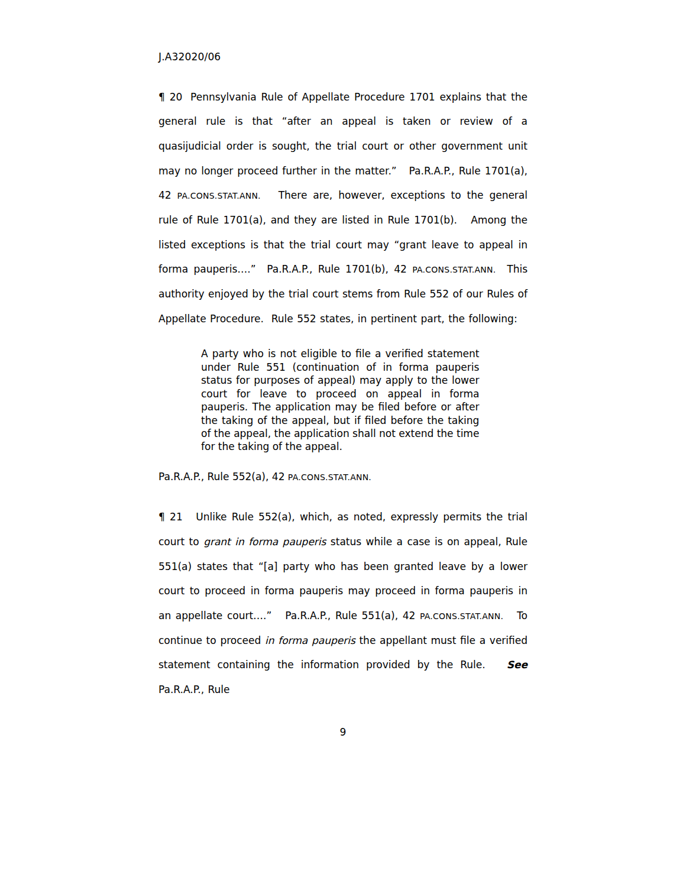J.A32020/06
¶ 20 Pennsylvania Rule of Appellate Procedure 1701 explains that the general rule is that “after an appeal is taken or review of a quasijudicial order is sought, the trial court or other government unit may no longer proceed further in the matter.” Pa.R.A.P., Rule 1701(a), 42 PA.CONS.STAT.ANN. There are, however, exceptions to the general rule of Rule 1701(a), and they are listed in Rule 1701(b). Among the listed exceptions is that the trial court may “grant leave to appeal in forma pauperis….” Pa.R.A.P., Rule 1701(b), 42 PA.CONS.STAT.ANN. This authority enjoyed by the trial court stems from Rule 552 of our Rules of Appellate Procedure. Rule 552 states, in pertinent part, the following:
A party who is not eligible to file a verified statement under Rule 551 (continuation of in forma pauperis status for purposes of appeal) may apply to the lower court for leave to proceed on appeal in forma pauperis. The application may be filed before or after the taking of the appeal, but if filed before the taking of the appeal, the application shall not extend the time for the taking of the appeal.
Pa.R.A.P., Rule 552(a), 42 PA.CONS.STAT.ANN.
¶ 21 Unlike Rule 552(a), which, as noted, expressly permits the trial court to grant in forma pauperis status while a case is on appeal, Rule 551(a) states that “[a] party who has been granted leave by a lower court to proceed in forma pauperis may proceed in forma pauperis in an appellate court….” Pa.R.A.P., Rule 551(a), 42 PA.CONS.STAT.ANN. To continue to proceed in forma pauperis the appellant must file a verified statement containing the information provided by the Rule. See Pa.R.A.P., Rule
9